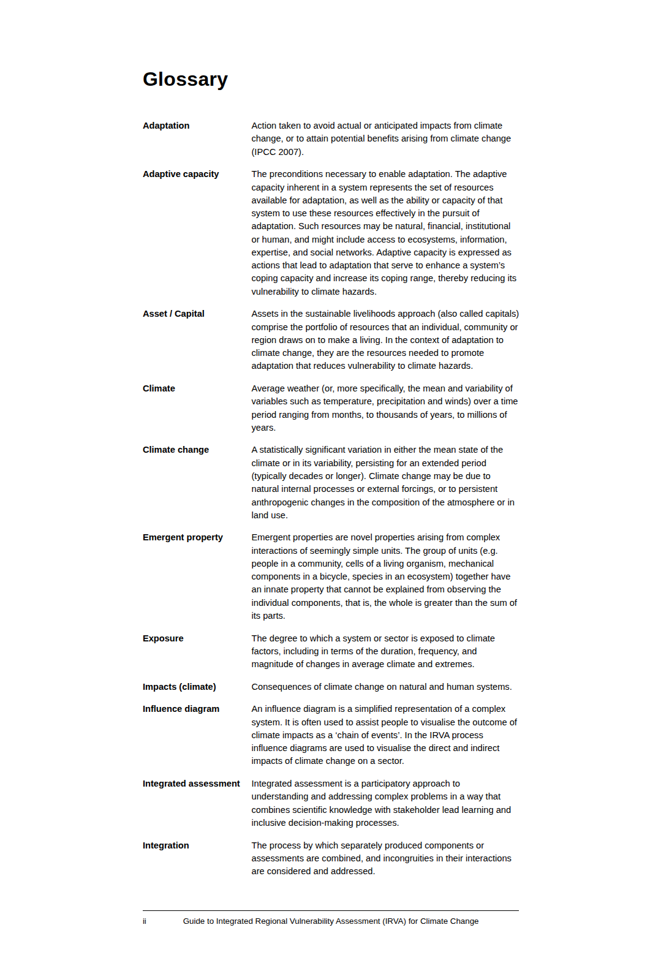Glossary
Adaptation
Action taken to avoid actual or anticipated impacts from climate change, or to attain potential benefits arising from climate change (IPCC 2007).
Adaptive capacity
The preconditions necessary to enable adaptation. The adaptive capacity inherent in a system represents the set of resources available for adaptation, as well as the ability or capacity of that system to use these resources effectively in the pursuit of adaptation. Such resources may be natural, financial, institutional or human, and might include access to ecosystems, information, expertise, and social networks. Adaptive capacity is expressed as actions that lead to adaptation that serve to enhance a system’s coping capacity and increase its coping range, thereby reducing its vulnerability to climate hazards.
Asset / Capital
Assets in the sustainable livelihoods approach (also called capitals) comprise the portfolio of resources that an individual, community or region draws on to make a living. In the context of adaptation to climate change, they are the resources needed to promote adaptation that reduces vulnerability to climate hazards.
Climate
Average weather (or, more specifically, the mean and variability of variables such as temperature, precipitation and winds) over a time period ranging from months, to thousands of years, to millions of years.
Climate change
A statistically significant variation in either the mean state of the climate or in its variability, persisting for an extended period (typically decades or longer). Climate change may be due to natural internal processes or external forcings, or to persistent anthropogenic changes in the composition of the atmosphere or in land use.
Emergent property
Emergent properties are novel properties arising from complex interactions of seemingly simple units. The group of units (e.g. people in a community, cells of a living organism, mechanical components in a bicycle, species in an ecosystem) together have an innate property that cannot be explained from observing the individual components, that is, the whole is greater than the sum of its parts.
Exposure
The degree to which a system or sector is exposed to climate factors, including in terms of the duration, frequency, and magnitude of changes in average climate and extremes.
Impacts (climate)
Consequences of climate change on natural and human systems.
Influence diagram
An influence diagram is a simplified representation of a complex system. It is often used to assist people to visualise the outcome of climate impacts as a ‘chain of events’. In the IRVA process influence diagrams are used to visualise the direct and indirect impacts of climate change on a sector.
Integrated assessment
Integrated assessment is a participatory approach to understanding and addressing complex problems in a way that combines scientific knowledge with stakeholder lead learning and inclusive decision-making processes.
Integration
The process by which separately produced components or assessments are combined, and incongruities in their interactions are considered and addressed.
ii
Guide to Integrated Regional Vulnerability Assessment (IRVA) for Climate Change